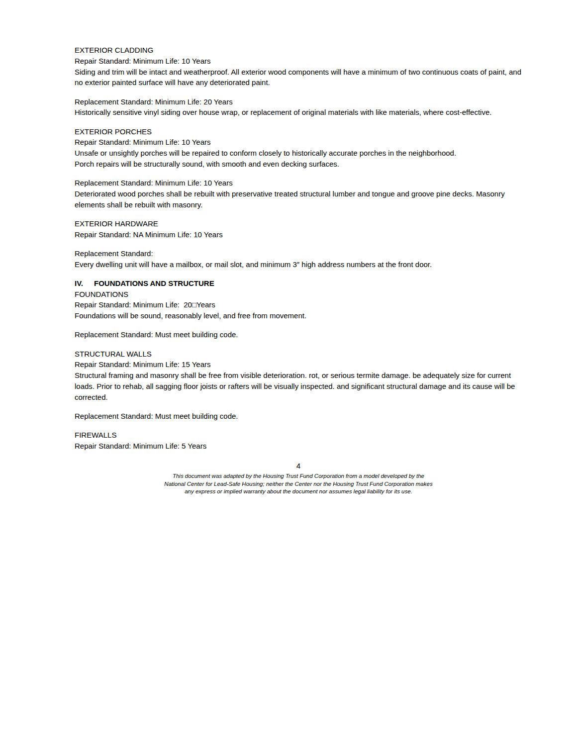EXTERIOR CLADDING
Repair Standard: Minimum Life: 10 Years
Siding and trim will be intact and weatherproof. All exterior wood components will have a minimum of two continuous coats of paint, and no exterior painted surface will have any deteriorated paint.
Replacement Standard: Minimum Life: 20 Years
Historically sensitive vinyl siding over house wrap, or replacement of original materials with like materials, where cost-effective.
EXTERIOR PORCHES
Repair Standard: Minimum Life: 10 Years
Unsafe or unsightly porches will be repaired to conform closely to historically accurate porches in the neighborhood.
Porch repairs will be structurally sound, with smooth and even decking surfaces.
Replacement Standard: Minimum Life: 10 Years
Deteriorated wood porches shall be rebuilt with preservative treated structural lumber and tongue and groove pine decks. Masonry elements shall be rebuilt with masonry.
EXTERIOR HARDWARE
Repair Standard: NA Minimum Life: 10 Years
Replacement Standard:
Every dwelling unit will have a mailbox, or mail slot, and minimum 3″ high address numbers at the front door.
IV. FOUNDATIONS AND STRUCTURE
FOUNDATIONS
Repair Standard: Minimum Life: 20□Years
Foundations will be sound, reasonably level, and free from movement.
Replacement Standard: Must meet building code.
STRUCTURAL WALLS
Repair Standard: Minimum Life: 15 Years
Structural framing and masonry shall be free from visible deterioration. rot, or serious termite damage. be adequately size for current loads. Prior to rehab, all sagging floor joists or rafters will be visually inspected. and significant structural damage and its cause will be corrected.
Replacement Standard: Must meet building code.
FIREWALLS
Repair Standard: Minimum Life: 5 Years
4
This document was adapted by the Housing Trust Fund Corporation from a model developed by the
National Center for Lead-Safe Housing; neither the Center nor the Housing Trust Fund Corporation makes
any express or implied warranty about the document nor assumes legal liability for its use.